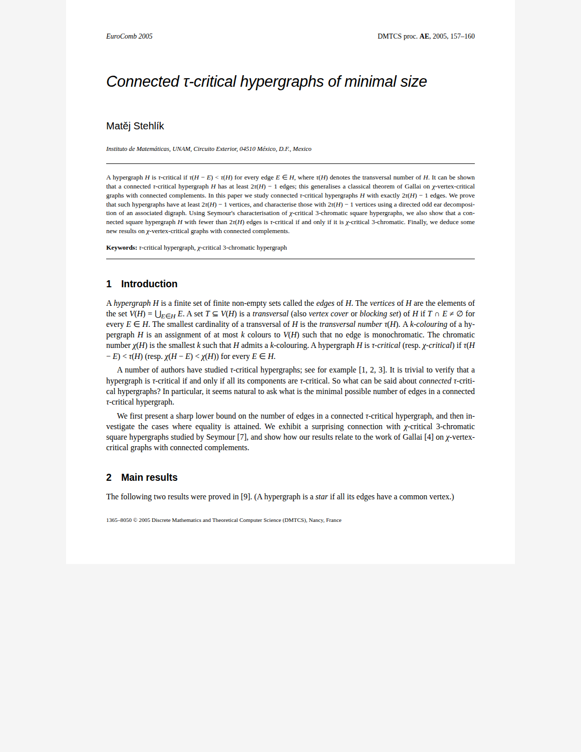EuroComb 2005 DMTCS proc. AE, 2005, 157–160
Connected τ-critical hypergraphs of minimal size
Matěj Stehlík
Instituto de Matemáticas, UNAM, Circuito Exterior, 04510 México, D.F., Mexico
A hypergraph H is τ-critical if τ(H − E) < τ(H) for every edge E ∈ H, where τ(H) denotes the transversal number of H. It can be shown that a connected τ-critical hypergraph H has at least 2τ(H) − 1 edges; this generalises a classical theorem of Gallai on χ-vertex-critical graphs with connected complements. In this paper we study connected τ-critical hypergraphs H with exactly 2τ(H) − 1 edges. We prove that such hypergraphs have at least 2τ(H) − 1 vertices, and characterise those with 2τ(H) − 1 vertices using a directed odd ear decomposition of an associated digraph. Using Seymour's characterisation of χ-critical 3-chromatic square hypergraphs, we also show that a connected square hypergraph H with fewer than 2τ(H) edges is τ-critical if and only if it is χ-critical 3-chromatic. Finally, we deduce some new results on χ-vertex-critical graphs with connected complements.
Keywords: τ-critical hypergraph, χ-critical 3-chromatic hypergraph
1 Introduction
A hypergraph H is a finite set of finite non-empty sets called the edges of H. The vertices of H are the elements of the set V(H) = ⋃E∈H E. A set T ⊆ V(H) is a transversal (also vertex cover or blocking set) of H if T ∩ E ≠ ∅ for every E ∈ H. The smallest cardinality of a transversal of H is the transversal number τ(H). A k-colouring of a hypergraph H is an assignment of at most k colours to V(H) such that no edge is monochromatic. The chromatic number χ(H) is the smallest k such that H admits a k-colouring. A hypergraph H is τ-critical (resp. χ-critical) if τ(H − E) < τ(H) (resp. χ(H − E) < χ(H)) for every E ∈ H.
A number of authors have studied τ-critical hypergraphs; see for example [1, 2, 3]. It is trivial to verify that a hypergraph is τ-critical if and only if all its components are τ-critical. So what can be said about connected τ-critical hypergraphs? In particular, it seems natural to ask what is the minimal possible number of edges in a connected τ-critical hypergraph.
We first present a sharp lower bound on the number of edges in a connected τ-critical hypergraph, and then investigate the cases where equality is attained. We exhibit a surprising connection with χ-critical 3-chromatic square hypergraphs studied by Seymour [7], and show how our results relate to the work of Gallai [4] on χ-vertex-critical graphs with connected complements.
2 Main results
The following two results were proved in [9]. (A hypergraph is a star if all its edges have a common vertex.)
1365–8050 © 2005 Discrete Mathematics and Theoretical Computer Science (DMTCS), Nancy, France